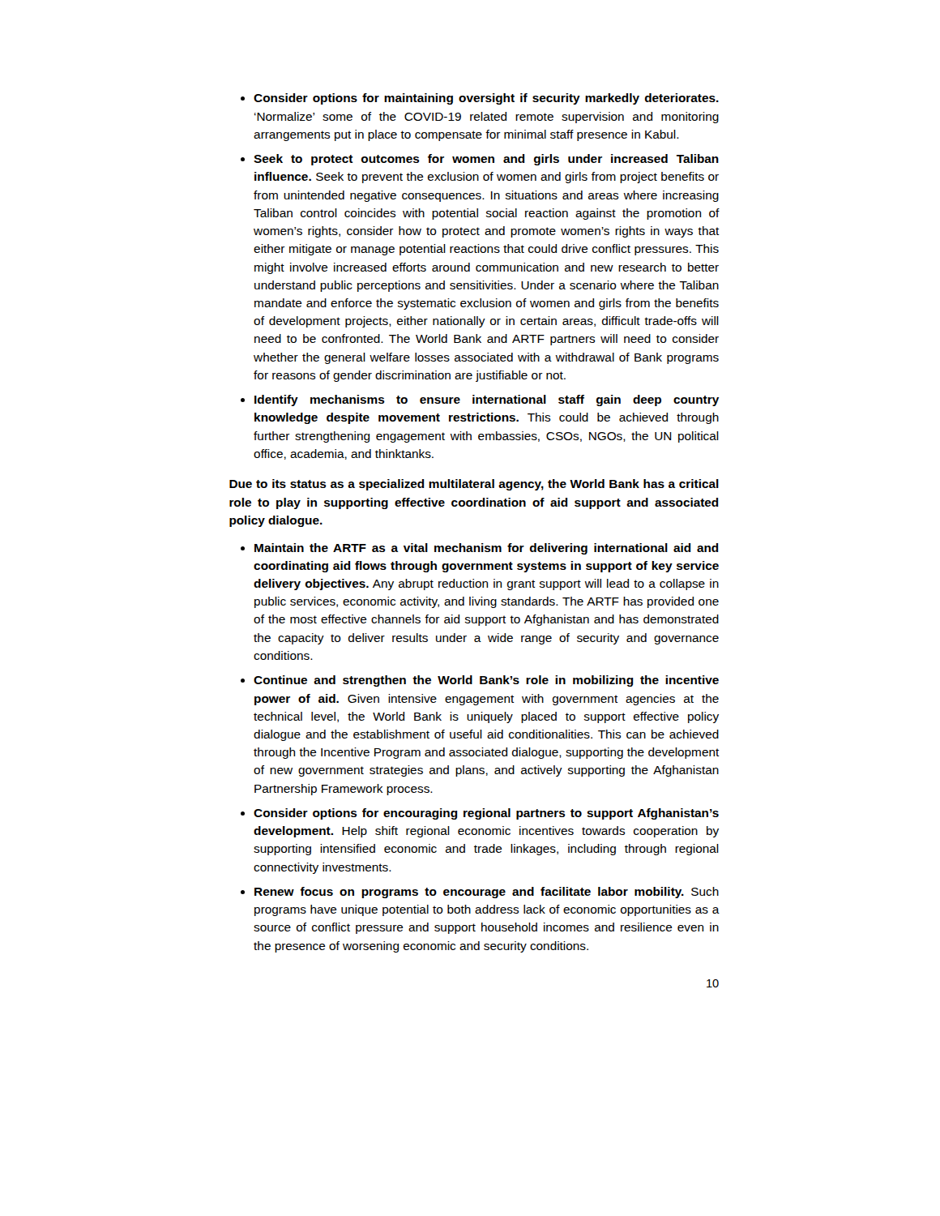Consider options for maintaining oversight if security markedly deteriorates. ‘Normalize’ some of the COVID-19 related remote supervision and monitoring arrangements put in place to compensate for minimal staff presence in Kabul.
Seek to protect outcomes for women and girls under increased Taliban influence. Seek to prevent the exclusion of women and girls from project benefits or from unintended negative consequences. In situations and areas where increasing Taliban control coincides with potential social reaction against the promotion of women’s rights, consider how to protect and promote women’s rights in ways that either mitigate or manage potential reactions that could drive conflict pressures. This might involve increased efforts around communication and new research to better understand public perceptions and sensitivities. Under a scenario where the Taliban mandate and enforce the systematic exclusion of women and girls from the benefits of development projects, either nationally or in certain areas, difficult trade-offs will need to be confronted. The World Bank and ARTF partners will need to consider whether the general welfare losses associated with a withdrawal of Bank programs for reasons of gender discrimination are justifiable or not.
Identify mechanisms to ensure international staff gain deep country knowledge despite movement restrictions. This could be achieved through further strengthening engagement with embassies, CSOs, NGOs, the UN political office, academia, and thinktanks.
Due to its status as a specialized multilateral agency, the World Bank has a critical role to play in supporting effective coordination of aid support and associated policy dialogue.
Maintain the ARTF as a vital mechanism for delivering international aid and coordinating aid flows through government systems in support of key service delivery objectives. Any abrupt reduction in grant support will lead to a collapse in public services, economic activity, and living standards. The ARTF has provided one of the most effective channels for aid support to Afghanistan and has demonstrated the capacity to deliver results under a wide range of security and governance conditions.
Continue and strengthen the World Bank’s role in mobilizing the incentive power of aid. Given intensive engagement with government agencies at the technical level, the World Bank is uniquely placed to support effective policy dialogue and the establishment of useful aid conditionalities. This can be achieved through the Incentive Program and associated dialogue, supporting the development of new government strategies and plans, and actively supporting the Afghanistan Partnership Framework process.
Consider options for encouraging regional partners to support Afghanistan’s development. Help shift regional economic incentives towards cooperation by supporting intensified economic and trade linkages, including through regional connectivity investments.
Renew focus on programs to encourage and facilitate labor mobility. Such programs have unique potential to both address lack of economic opportunities as a source of conflict pressure and support household incomes and resilience even in the presence of worsening economic and security conditions.
10